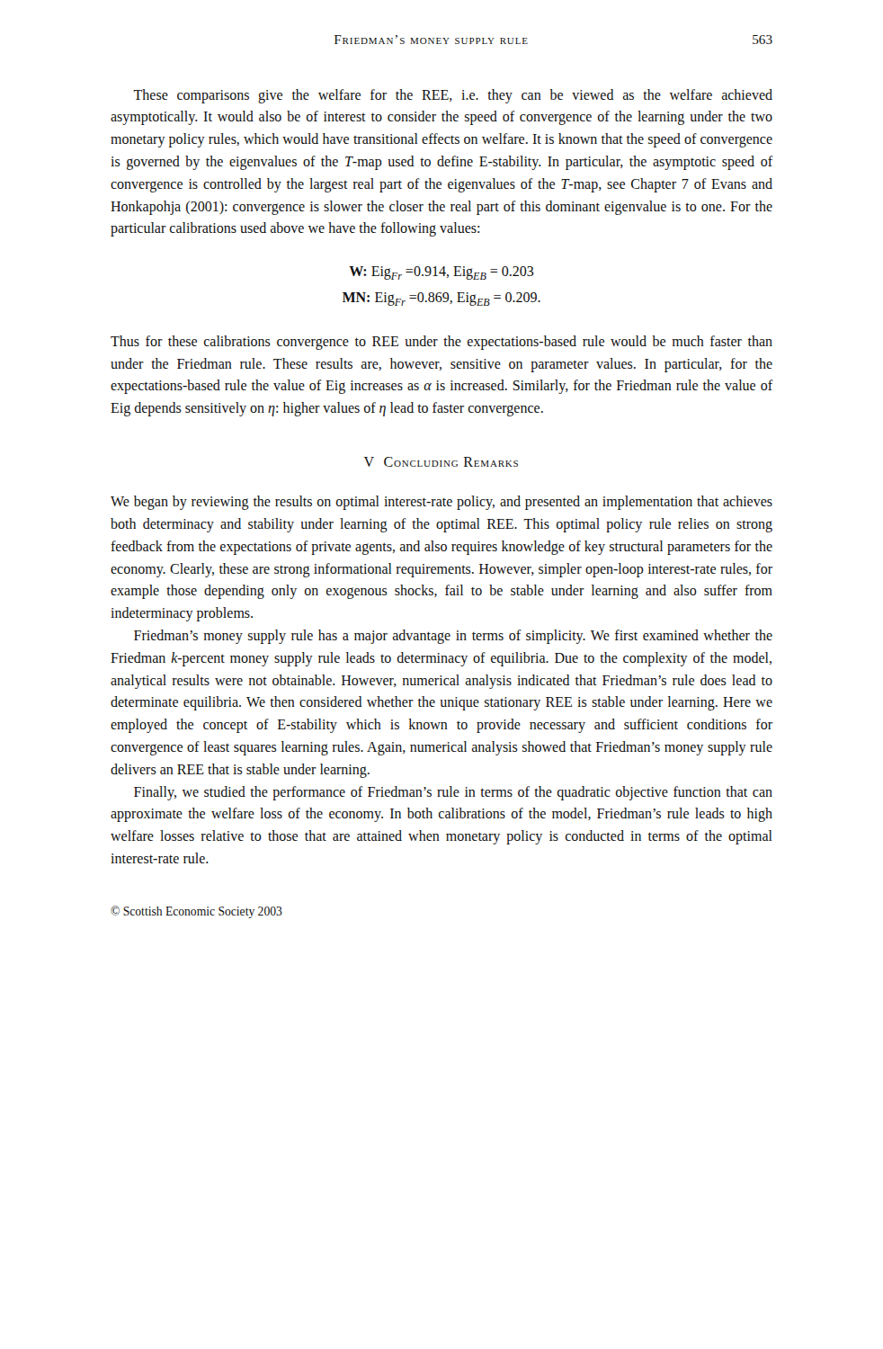Friedman’s money supply rule 563
These comparisons give the welfare for the REE, i.e. they can be viewed as the welfare achieved asymptotically. It would also be of interest to consider the speed of convergence of the learning under the two monetary policy rules, which would have transitional effects on welfare. It is known that the speed of convergence is governed by the eigenvalues of the T-map used to define E-stability. In particular, the asymptotic speed of convergence is controlled by the largest real part of the eigenvalues of the T-map, see Chapter 7 of Evans and Honkapohja (2001): convergence is slower the closer the real part of this dominant eigenvalue is to one. For the particular calibrations used above we have the following values:
W: EigFr =0.914, EigEB = 0.203 MN: EigFr =0.869, EigEB = 0.209.
Thus for these calibrations convergence to REE under the expectations-based rule would be much faster than under the Friedman rule. These results are, however, sensitive on parameter values. In particular, for the expectations-based rule the value of Eig increases as α is increased. Similarly, for the Friedman rule the value of Eig depends sensitively on η: higher values of η lead to faster convergence.
VConcluding Remarks
We began by reviewing the results on optimal interest-rate policy, and presented an implementation that achieves both determinacy and stability under learning of the optimal REE. This optimal policy rule relies on strong feedback from the expectations of private agents, and also requires knowledge of key structural parameters for the economy. Clearly, these are strong informational requirements. However, simpler open-loop interest-rate rules, for example those depending only on exogenous shocks, fail to be stable under learning and also suffer from indeterminacy problems.
Friedman’s money supply rule has a major advantage in terms of simplicity. We first examined whether the Friedman k-percent money supply rule leads to determinacy of equilibria. Due to the complexity of the model, analytical results were not obtainable. However, numerical analysis indicated that Friedman’s rule does lead to determinate equilibria. We then considered whether the unique stationary REE is stable under learning. Here we employed the concept of E-stability which is known to provide necessary and sufficient conditions for convergence of least squares learning rules. Again, numerical analysis showed that Friedman’s money supply rule delivers an REE that is stable under learning.
Finally, we studied the performance of Friedman’s rule in terms of the quadratic objective function that can approximate the welfare loss of the economy. In both calibrations of the model, Friedman’s rule leads to high welfare losses relative to those that are attained when monetary policy is conducted in terms of the optimal interest-rate rule.
© Scottish Economic Society 2003